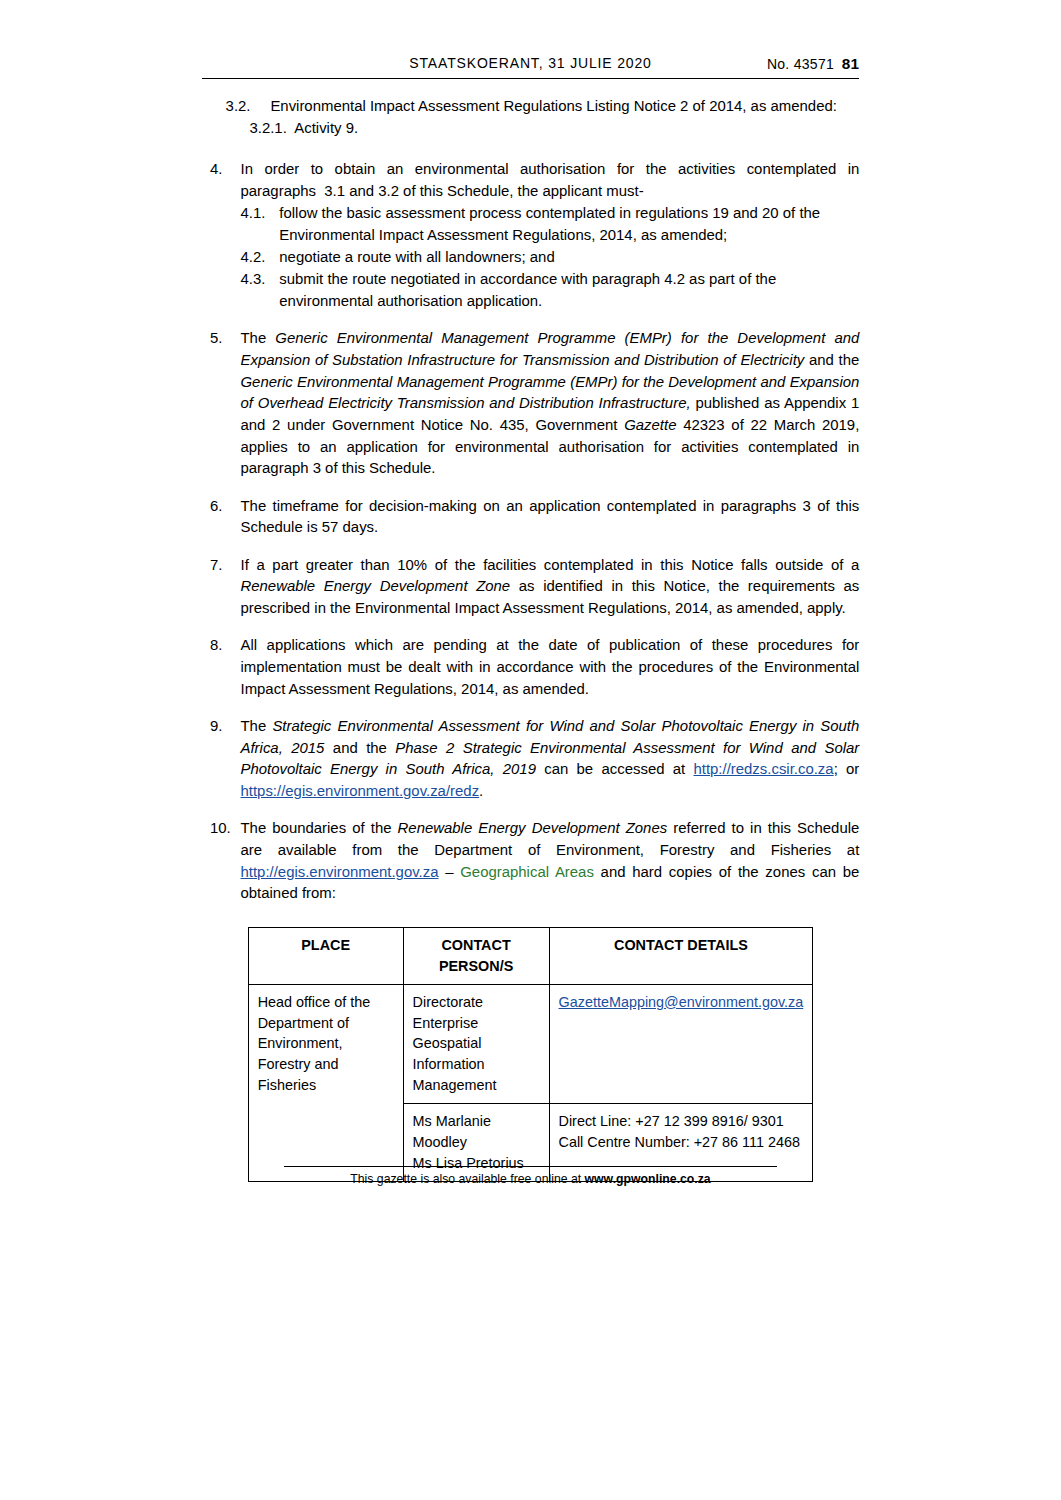STAATSKOERANT, 31 JULIE 2020 No. 4357181
3.2. Environmental Impact Assessment Regulations Listing Notice 2 of 2014, as amended:
3.2.1. Activity 9.
4. In order to obtain an environmental authorisation for the activities contemplated in paragraphs 3.1 and 3.2 of this Schedule, the applicant must-
4.1. follow the basic assessment process contemplated in regulations 19 and 20 of the Environmental Impact Assessment Regulations, 2014, as amended;
4.2. negotiate a route with all landowners; and
4.3. submit the route negotiated in accordance with paragraph 4.2 as part of the environmental authorisation application.
5. The Generic Environmental Management Programme (EMPr) for the Development and Expansion of Substation Infrastructure for Transmission and Distribution of Electricity and the Generic Environmental Management Programme (EMPr) for the Development and Expansion of Overhead Electricity Transmission and Distribution Infrastructure, published as Appendix 1 and 2 under Government Notice No. 435, Government Gazette 42323 of 22 March 2019, applies to an application for environmental authorisation for activities contemplated in paragraph 3 of this Schedule.
6. The timeframe for decision-making on an application contemplated in paragraphs 3 of this Schedule is 57 days.
7. If a part greater than 10% of the facilities contemplated in this Notice falls outside of a Renewable Energy Development Zone as identified in this Notice, the requirements as prescribed in the Environmental Impact Assessment Regulations, 2014, as amended, apply.
8. All applications which are pending at the date of publication of these procedures for implementation must be dealt with in accordance with the procedures of the Environmental Impact Assessment Regulations, 2014, as amended.
9. The Strategic Environmental Assessment for Wind and Solar Photovoltaic Energy in South Africa, 2015 and the Phase 2 Strategic Environmental Assessment for Wind and Solar Photovoltaic Energy in South Africa, 2019 can be accessed at http://redzs.csir.co.za; or https://egis.environment.gov.za/redz.
10. The boundaries of the Renewable Energy Development Zones referred to in this Schedule are available from the Department of Environment, Forestry and Fisheries at http://egis.environment.gov.za – Geographical Areas and hard copies of the zones can be obtained from:
| PLACE | CONTACT PERSON/S | CONTACT DETAILS |
| --- | --- | --- |
| Head office of the Department of Environment, Forestry and Fisheries | Directorate Enterprise Geospatial Information Management | GazetteMapping@environment.gov.za |
| Ms Marlanie Moodley Ms Lisa Pretorius | Direct Line: +27 12 399 8916/ 9301 Call Centre Number: +27 86 111 2468 |
This gazette is also available free online at www.gpwonline.co.za